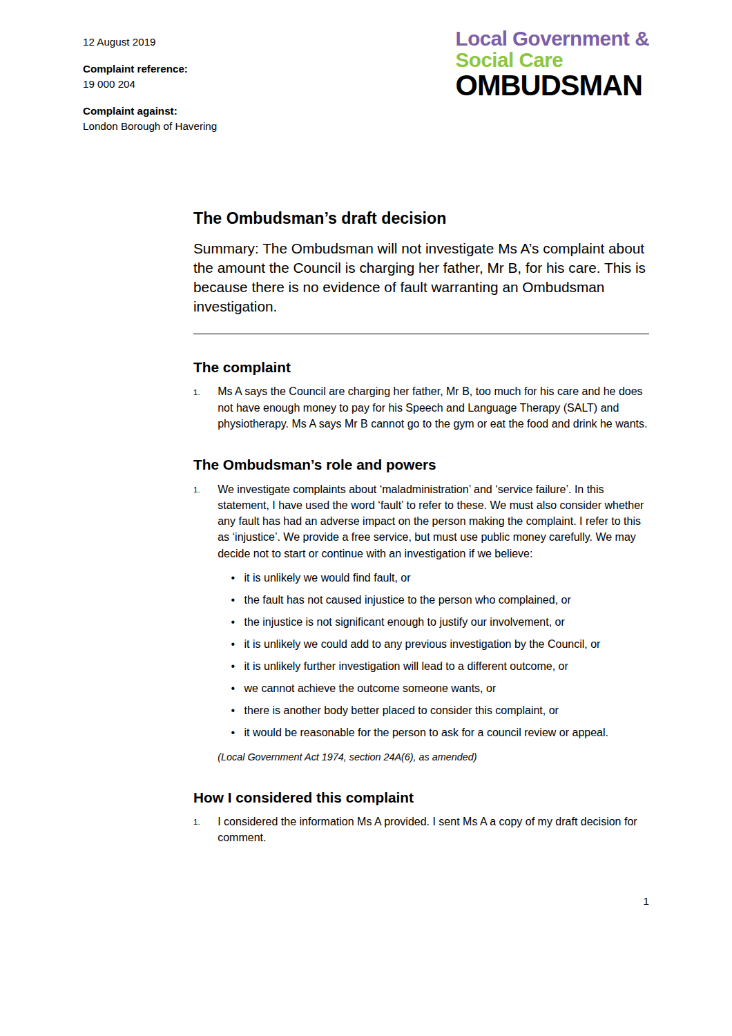12 August 2019
Complaint reference:
19 000 204
Complaint against:
London Borough of Havering
Local Government &
Social Care
OMBUDSMAN
The Ombudsman’s draft decision
Summary: The Ombudsman will not investigate Ms A’s complaint about the amount the Council is charging her father, Mr B, for his care. This is because there is no evidence of fault warranting an Ombudsman investigation.
The complaint
Ms A says the Council are charging her father, Mr B, too much for his care and he does not have enough money to pay for his Speech and Language Therapy (SALT) and physiotherapy. Ms A says Mr B cannot go to the gym or eat the food and drink he wants.
The Ombudsman’s role and powers
We investigate complaints about ‘maladministration’ and ‘service failure’. In this statement, I have used the word ‘fault’ to refer to these. We must also consider whether any fault has had an adverse impact on the person making the complaint. I refer to this as ‘injustice’. We provide a free service, but must use public money carefully. We may decide not to start or continue with an investigation if we believe:
it is unlikely we would find fault, or
the fault has not caused injustice to the person who complained, or
the injustice is not significant enough to justify our involvement, or
it is unlikely we could add to any previous investigation by the Council, or
it is unlikely further investigation will lead to a different outcome, or
we cannot achieve the outcome someone wants, or
there is another body better placed to consider this complaint, or
it would be reasonable for the person to ask for a council review or appeal.
(Local Government Act 1974, section 24A(6), as amended)
How I considered this complaint
I considered the information Ms A provided. I sent Ms A a copy of my draft decision for comment.
1